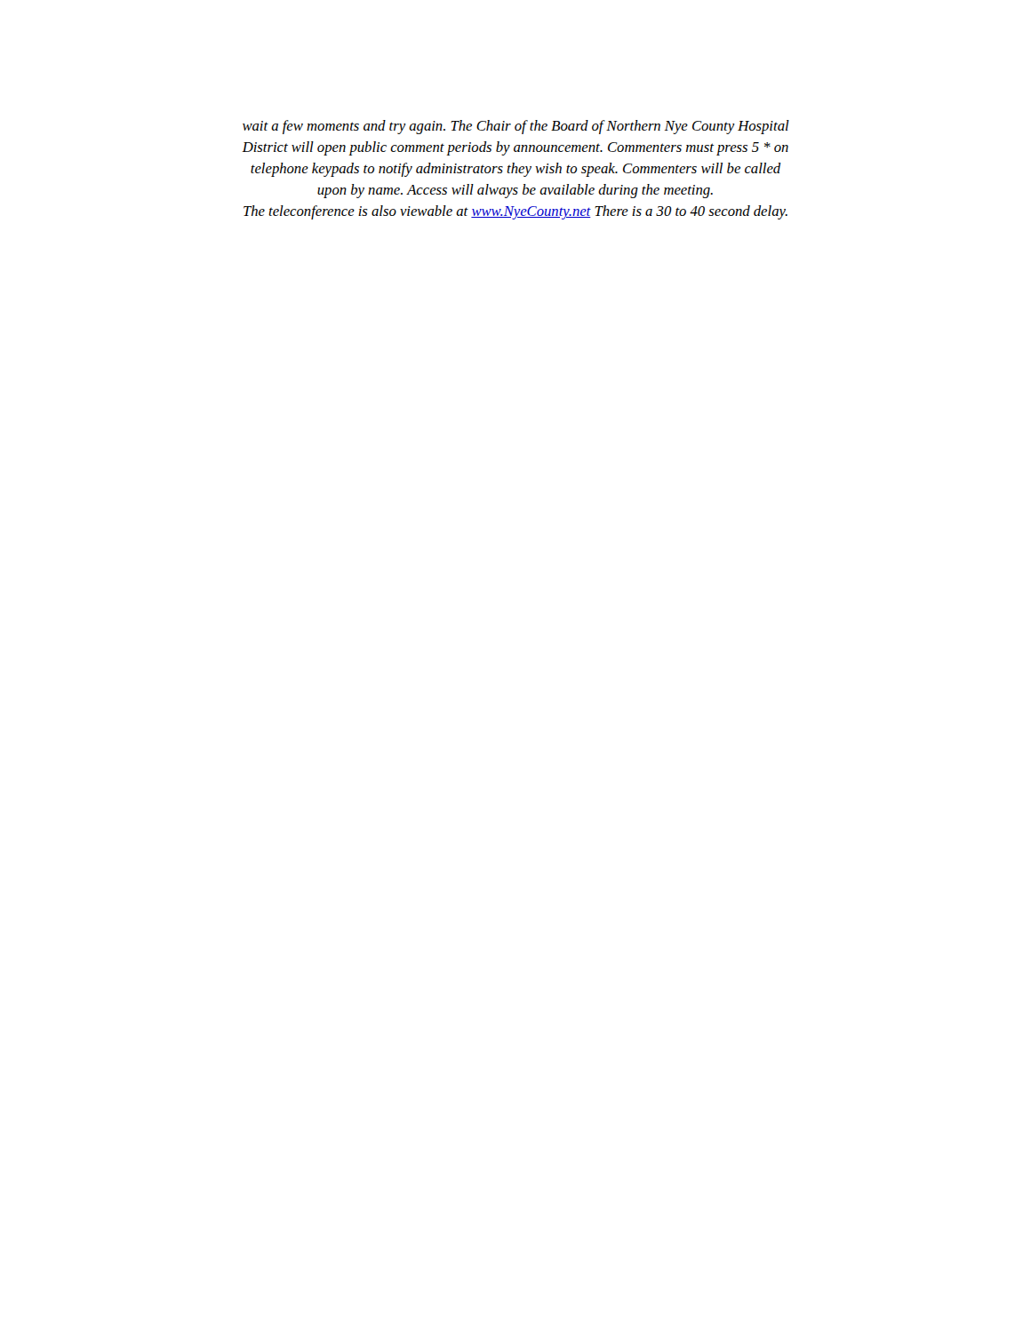wait a few moments and try again. The Chair of the Board of Northern Nye County Hospital District will open public comment periods by announcement. Commenters must press 5 * on telephone keypads to notify administrators they wish to speak. Commenters will be called upon by name. Access will always be available during the meeting.
The teleconference is also viewable at www.NyeCounty.net There is a 30 to 40 second delay.